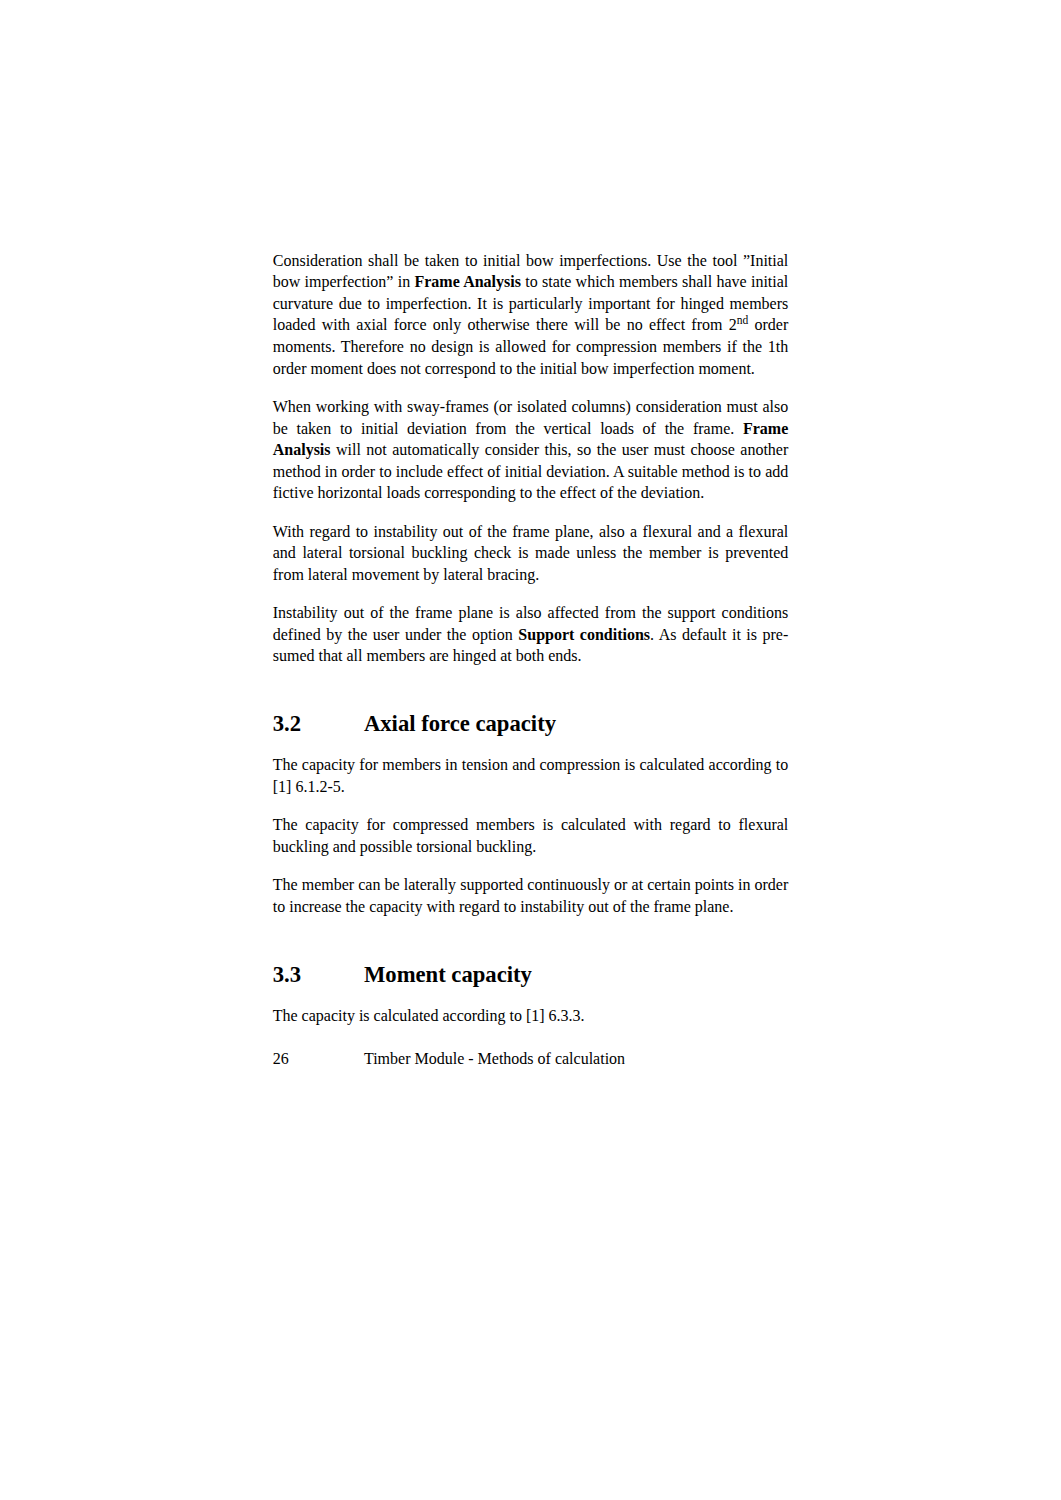Consideration shall be taken to initial bow imperfections. Use the tool ”Initial bow imperfection” in Frame Analysis to state which members shall have initial curvature due to imperfection. It is particularly important for hinged members loaded with axial force only otherwise there will be no effect from 2nd order moments. Therefore no design is allowed for compression members if the 1th order moment does not correspond to the initial bow imperfection moment.
When working with sway-frames (or isolated columns) consideration must also be taken to initial deviation from the vertical loads of the frame. Frame Analysis will not automatically consider this, so the user must choose another method in order to include effect of initial deviation. A suitable method is to add fictive horizontal loads corresponding to the effect of the deviation.
With regard to instability out of the frame plane, also a flexural and a flexural and lateral torsional buckling check is made unless the member is prevented from lateral movement by lateral bracing.
Instability out of the frame plane is also affected from the support conditions defined by the user under the option Support conditions. As default it is presumed that all members are hinged at both ends.
3.2 Axial force capacity
The capacity for members in tension and compression is calculated according to [1] 6.1.2-5.
The capacity for compressed members is calculated with regard to flexural buckling and possible torsional buckling.
The member can be laterally supported continuously or at certain points in order to increase the capacity with regard to instability out of the frame plane.
3.3 Moment capacity
The capacity is calculated according to [1] 6.3.3.
26 Timber Module - Methods of calculation